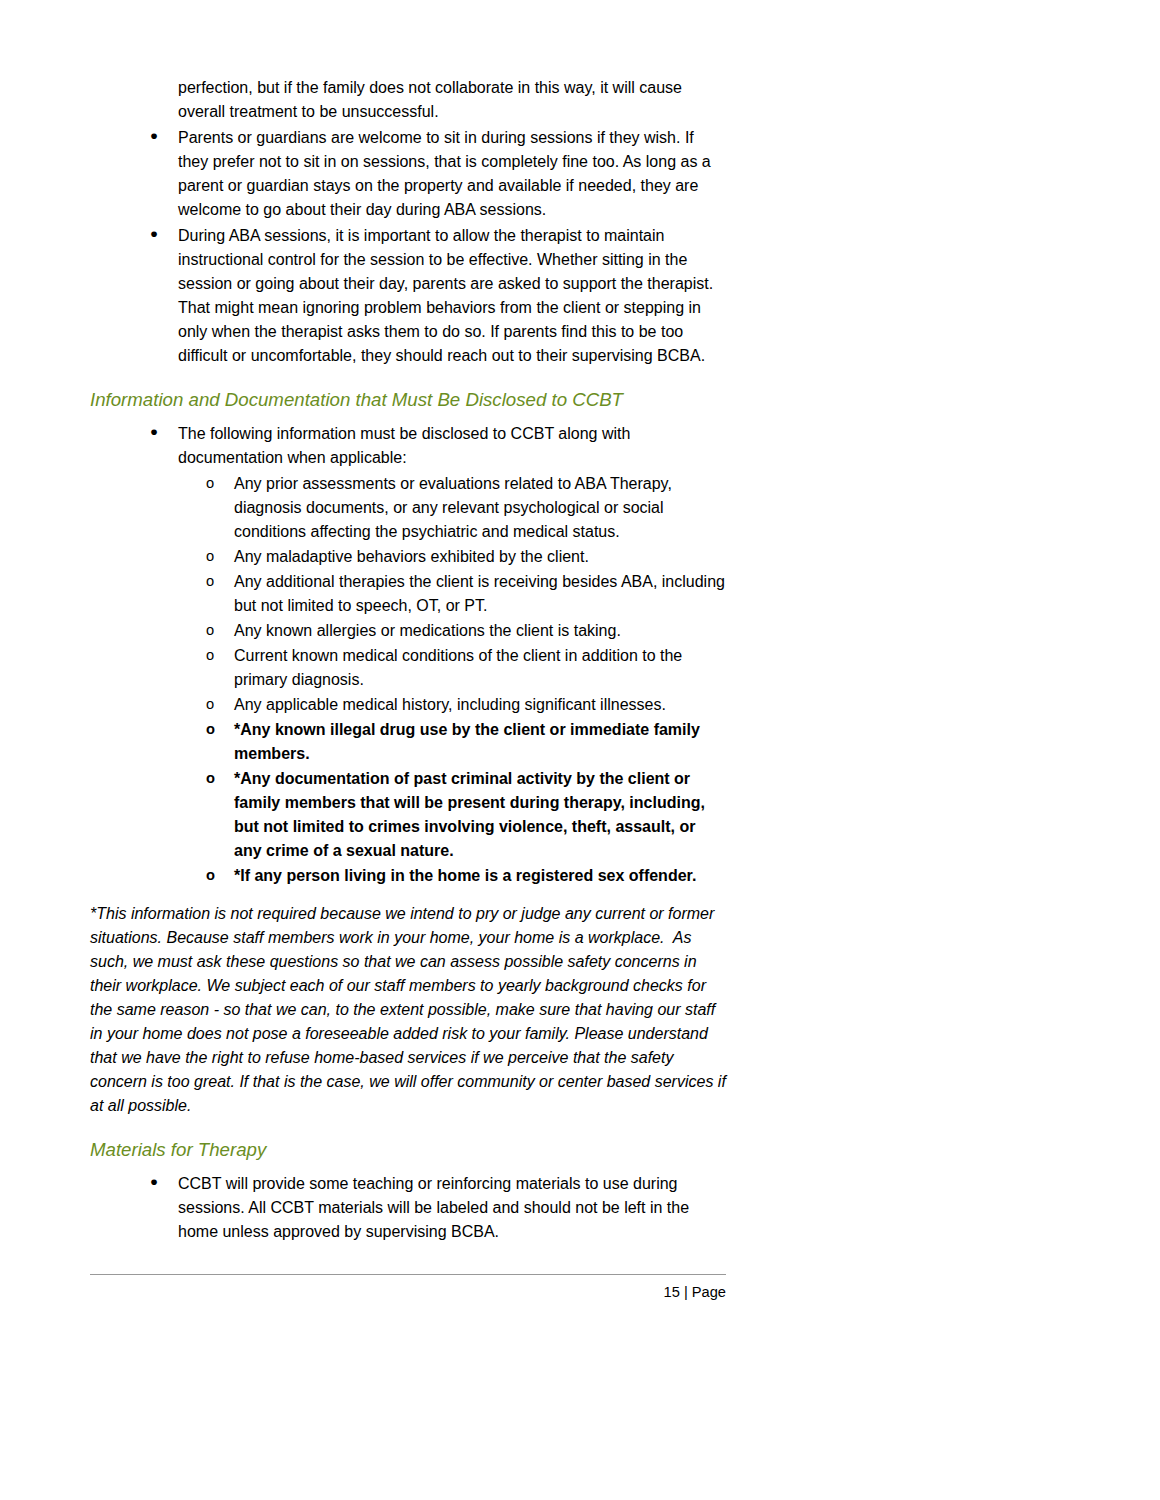perfection, but if the family does not collaborate in this way, it will cause overall treatment to be unsuccessful.
Parents or guardians are welcome to sit in during sessions if they wish. If they prefer not to sit in on sessions, that is completely fine too. As long as a parent or guardian stays on the property and available if needed, they are welcome to go about their day during ABA sessions.
During ABA sessions, it is important to allow the therapist to maintain instructional control for the session to be effective. Whether sitting in the session or going about their day, parents are asked to support the therapist. That might mean ignoring problem behaviors from the client or stepping in only when the therapist asks them to do so. If parents find this to be too difficult or uncomfortable, they should reach out to their supervising BCBA.
Information and Documentation that Must Be Disclosed to CCBT
The following information must be disclosed to CCBT along with documentation when applicable:
Any prior assessments or evaluations related to ABA Therapy, diagnosis documents, or any relevant psychological or social conditions affecting the psychiatric and medical status.
Any maladaptive behaviors exhibited by the client.
Any additional therapies the client is receiving besides ABA, including but not limited to speech, OT, or PT.
Any known allergies or medications the client is taking.
Current known medical conditions of the client in addition to the primary diagnosis.
Any applicable medical history, including significant illnesses.
*Any known illegal drug use by the client or immediate family members.
*Any documentation of past criminal activity by the client or family members that will be present during therapy, including, but not limited to crimes involving violence, theft, assault, or any crime of a sexual nature.
*If any person living in the home is a registered sex offender.
*This information is not required because we intend to pry or judge any current or former situations. Because staff members work in your home, your home is a workplace. As such, we must ask these questions so that we can assess possible safety concerns in their workplace. We subject each of our staff members to yearly background checks for the same reason - so that we can, to the extent possible, make sure that having our staff in your home does not pose a foreseeable added risk to your family. Please understand that we have the right to refuse home-based services if we perceive that the safety concern is too great. If that is the case, we will offer community or center based services if at all possible.
Materials for Therapy
CCBT will provide some teaching or reinforcing materials to use during sessions. All CCBT materials will be labeled and should not be left in the home unless approved by supervising BCBA.
15 | Page